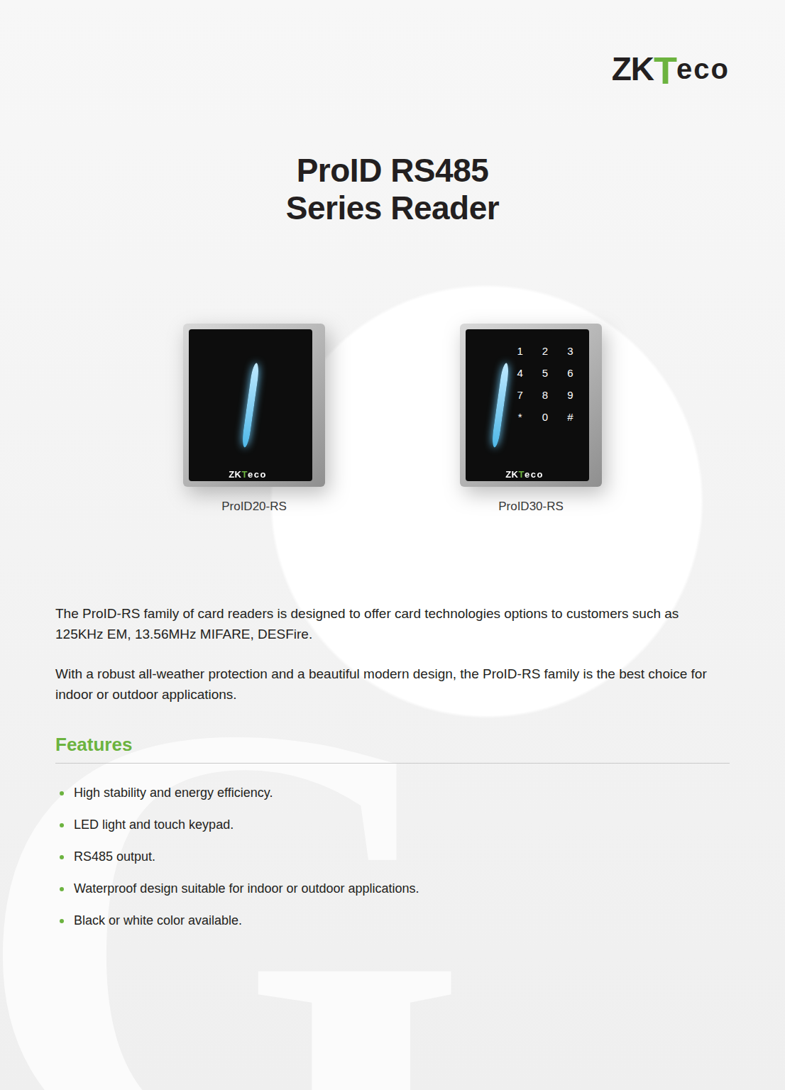G
ZK Teco
ProID RS485
Series Reader
ZK Teco
ProID20-RS
123 456 789 *0#
ZK Teco
ProID30-RS
The ProID-RS family of card readers is designed to offer card technologies options to customers such as 125KHz EM, 13.56MHz MIFARE, DESFire.
With a robust all-weather protection and a beautiful modern design, the ProID-RS family is the best choice for indoor or outdoor applications.
Features
High stability and energy efficiency.
LED light and touch keypad.
RS485 output.
Waterproof design suitable for indoor or outdoor applications.
Black or white color available.